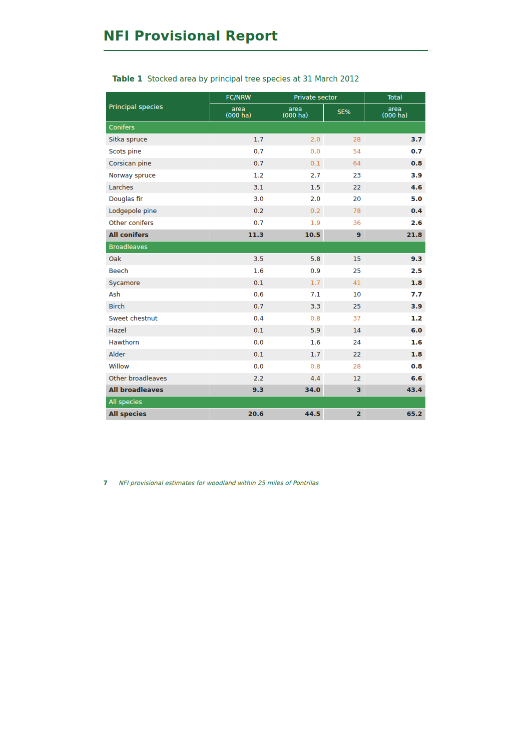NFI Provisional Report
Table 1 Stocked area by principal tree species at 31 March 2012
| Principal species | FC/NRW | Private sector | Total |
| --- | --- | --- | --- |
| area (000 ha) | area (000 ha) | SE% | area (000 ha) |
| Conifers |
| Sitka spruce | 1.7 | 2.0 | 28 | 3.7 |
| Scots pine | 0.7 | 0.0 | 54 | 0.7 |
| Corsican pine | 0.7 | 0.1 | 64 | 0.8 |
| Norway spruce | 1.2 | 2.7 | 23 | 3.9 |
| Larches | 3.1 | 1.5 | 22 | 4.6 |
| Douglas fir | 3.0 | 2.0 | 20 | 5.0 |
| Lodgepole pine | 0.2 | 0.2 | 78 | 0.4 |
| Other conifers | 0.7 | 1.9 | 36 | 2.6 |
| All conifers | 11.3 | 10.5 | 9 | 21.8 |
| Broadleaves |
| Oak | 3.5 | 5.8 | 15 | 9.3 |
| Beech | 1.6 | 0.9 | 25 | 2.5 |
| Sycamore | 0.1 | 1.7 | 41 | 1.8 |
| Ash | 0.6 | 7.1 | 10 | 7.7 |
| Birch | 0.7 | 3.3 | 25 | 3.9 |
| Sweet chestnut | 0.4 | 0.8 | 37 | 1.2 |
| Hazel | 0.1 | 5.9 | 14 | 6.0 |
| Hawthorn | 0.0 | 1.6 | 24 | 1.6 |
| Alder | 0.1 | 1.7 | 22 | 1.8 |
| Willow | 0.0 | 0.8 | 28 | 0.8 |
| Other broadleaves | 2.2 | 4.4 | 12 | 6.6 |
| All broadleaves | 9.3 | 34.0 | 3 | 43.4 |
| All species |
| All species | 20.6 | 44.5 | 2 | 65.2 |
7 NFI provisional estimates for woodland within 25 miles of Pontrilas